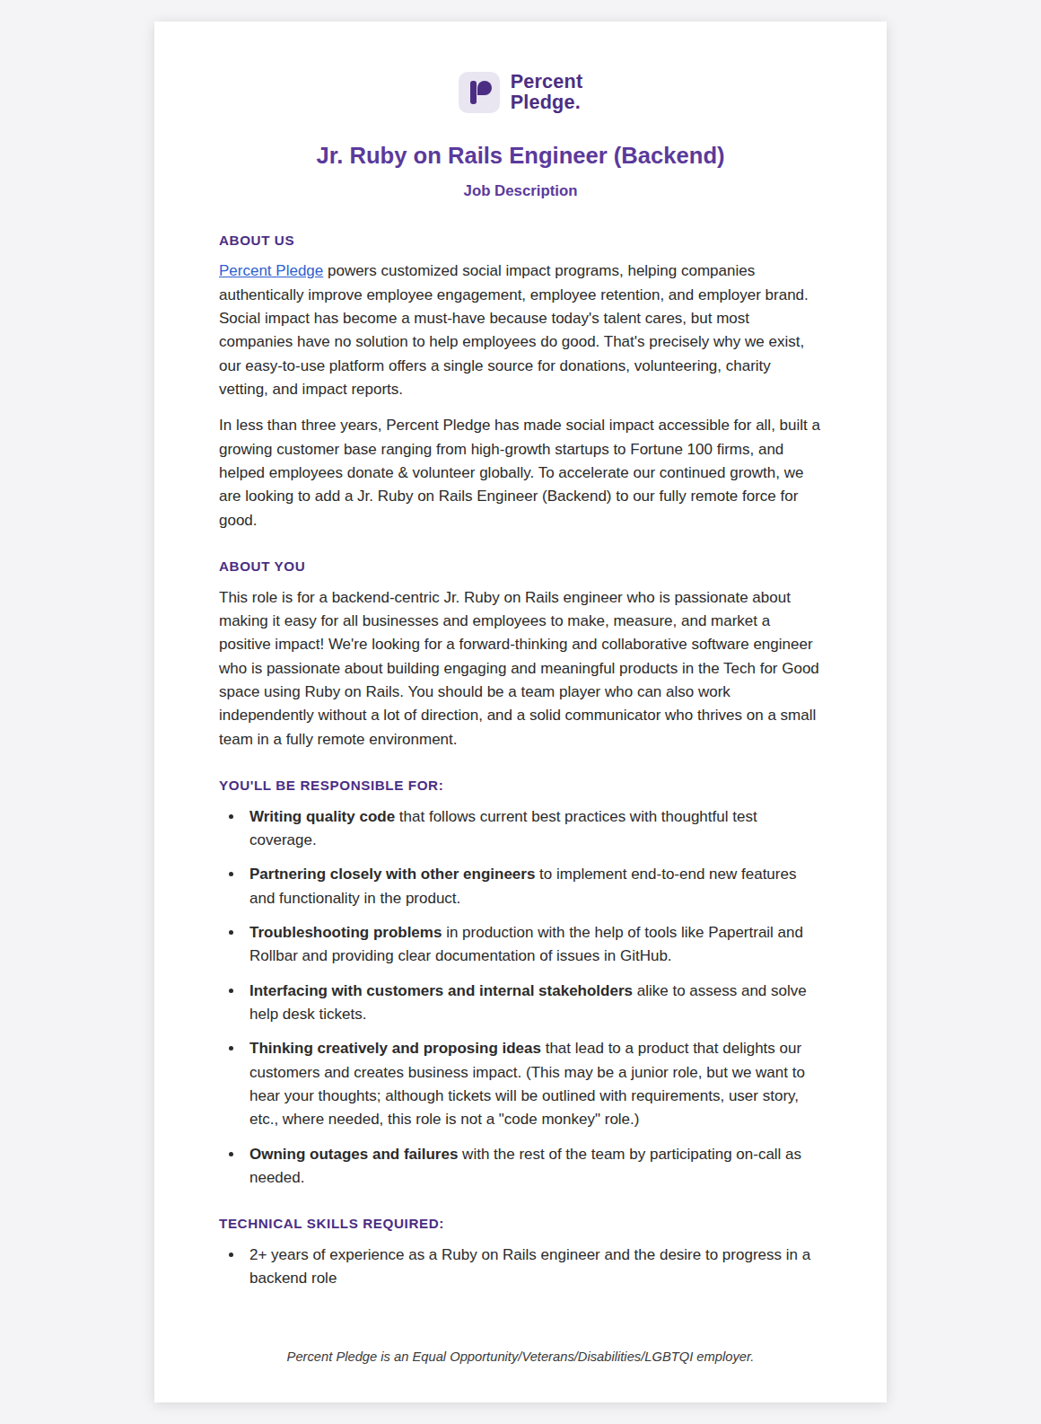Percent Pledge.
Jr. Ruby on Rails Engineer (Backend)
Job Description
About Us
Percent Pledge powers customized social impact programs, helping companies authentically improve employee engagement, employee retention, and employer brand. Social impact has become a must-have because today's talent cares, but most companies have no solution to help employees do good. That's precisely why we exist, our easy-to-use platform offers a single source for donations, volunteering, charity vetting, and impact reports.
In less than three years, Percent Pledge has made social impact accessible for all, built a growing customer base ranging from high-growth startups to Fortune 100 firms, and helped employees donate & volunteer globally. To accelerate our continued growth, we are looking to add a Jr. Ruby on Rails Engineer (Backend) to our fully remote force for good.
About You
This role is for a backend-centric Jr. Ruby on Rails engineer who is passionate about making it easy for all businesses and employees to make, measure, and market a positive impact! We're looking for a forward-thinking and collaborative software engineer who is passionate about building engaging and meaningful products in the Tech for Good space using Ruby on Rails. You should be a team player who can also work independently without a lot of direction, and a solid communicator who thrives on a small team in a fully remote environment.
You'll Be Responsible For:
Writing quality code that follows current best practices with thoughtful test coverage.
Partnering closely with other engineers to implement end-to-end new features and functionality in the product.
Troubleshooting problems in production with the help of tools like Papertrail and Rollbar and providing clear documentation of issues in GitHub.
Interfacing with customers and internal stakeholders alike to assess and solve help desk tickets.
Thinking creatively and proposing ideas that lead to a product that delights our customers and creates business impact. (This may be a junior role, but we want to hear your thoughts; although tickets will be outlined with requirements, user story, etc., where needed, this role is not a "code monkey" role.)
Owning outages and failures with the rest of the team by participating on-call as needed.
Technical Skills Required:
2+ years of experience as a Ruby on Rails engineer and the desire to progress in a backend role
Percent Pledge is an Equal Opportunity/Veterans/Disabilities/LGBTQI employer.